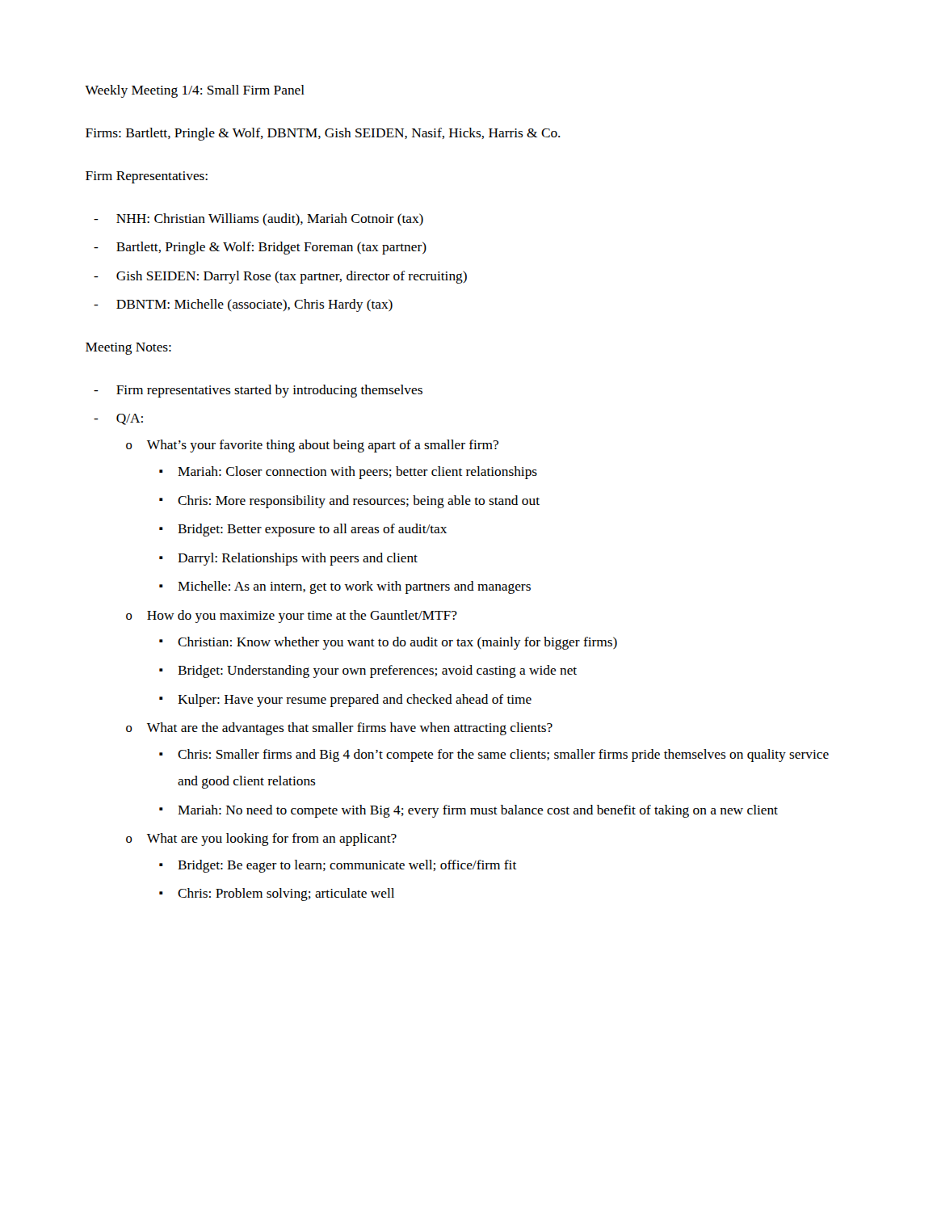Weekly Meeting 1/4: Small Firm Panel
Firms: Bartlett, Pringle & Wolf, DBNTM, Gish SEIDEN, Nasif, Hicks, Harris & Co.
Firm Representatives:
NHH: Christian Williams (audit), Mariah Cotnoir (tax)
Bartlett, Pringle & Wolf: Bridget Foreman (tax partner)
Gish SEIDEN: Darryl Rose (tax partner, director of recruiting)
DBNTM: Michelle (associate), Chris Hardy (tax)
Meeting Notes:
Firm representatives started by introducing themselves
Q/A:
What’s your favorite thing about being apart of a smaller firm?
Mariah: Closer connection with peers; better client relationships
Chris: More responsibility and resources; being able to stand out
Bridget: Better exposure to all areas of audit/tax
Darryl: Relationships with peers and client
Michelle: As an intern, get to work with partners and managers
How do you maximize your time at the Gauntlet/MTF?
Christian: Know whether you want to do audit or tax (mainly for bigger firms)
Bridget: Understanding your own preferences; avoid casting a wide net
Kulper: Have your resume prepared and checked ahead of time
What are the advantages that smaller firms have when attracting clients?
Chris: Smaller firms and Big 4 don’t compete for the same clients; smaller firms pride themselves on quality service and good client relations
Mariah: No need to compete with Big 4; every firm must balance cost and benefit of taking on a new client
What are you looking for from an applicant?
Bridget: Be eager to learn; communicate well; office/firm fit
Chris: Problem solving; articulate well